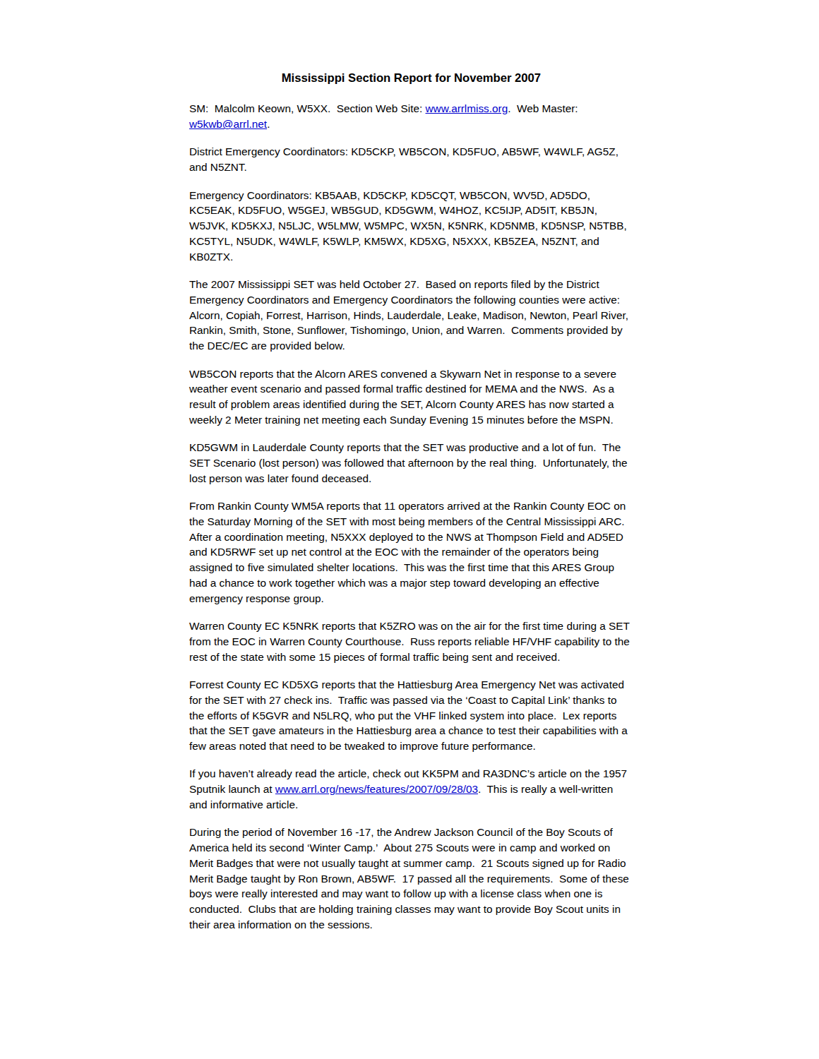Mississippi Section Report for November 2007
SM: Malcolm Keown, W5XX. Section Web Site: www.arrlmiss.org. Web Master: w5kwb@arrl.net.
District Emergency Coordinators: KD5CKP, WB5CON, KD5FUO, AB5WF, W4WLF, AG5Z, and N5ZNT.
Emergency Coordinators: KB5AAB, KD5CKP, KD5CQT, WB5CON, WV5D, AD5DO, KC5EAK, KD5FUO, W5GEJ, WB5GUD, KD5GWM, W4HOZ, KC5IJP, AD5IT, KB5JN, W5JVK, KD5KXJ, N5LJC, W5LMW, W5MPC, WX5N, K5NRK, KD5NMB, KD5NSP, N5TBB, KC5TYL, N5UDK, W4WLF, K5WLP, KM5WX, KD5XG, N5XXX, KB5ZEA, N5ZNT, and KB0ZTX.
The 2007 Mississippi SET was held October 27. Based on reports filed by the District Emergency Coordinators and Emergency Coordinators the following counties were active: Alcorn, Copiah, Forrest, Harrison, Hinds, Lauderdale, Leake, Madison, Newton, Pearl River, Rankin, Smith, Stone, Sunflower, Tishomingo, Union, and Warren. Comments provided by the DEC/EC are provided below.
WB5CON reports that the Alcorn ARES convened a Skywarn Net in response to a severe weather event scenario and passed formal traffic destined for MEMA and the NWS. As a result of problem areas identified during the SET, Alcorn County ARES has now started a weekly 2 Meter training net meeting each Sunday Evening 15 minutes before the MSPN.
KD5GWM in Lauderdale County reports that the SET was productive and a lot of fun. The SET Scenario (lost person) was followed that afternoon by the real thing. Unfortunately, the lost person was later found deceased.
From Rankin County WM5A reports that 11 operators arrived at the Rankin County EOC on the Saturday Morning of the SET with most being members of the Central Mississippi ARC. After a coordination meeting, N5XXX deployed to the NWS at Thompson Field and AD5ED and KD5RWF set up net control at the EOC with the remainder of the operators being assigned to five simulated shelter locations. This was the first time that this ARES Group had a chance to work together which was a major step toward developing an effective emergency response group.
Warren County EC K5NRK reports that K5ZRO was on the air for the first time during a SET from the EOC in Warren County Courthouse. Russ reports reliable HF/VHF capability to the rest of the state with some 15 pieces of formal traffic being sent and received.
Forrest County EC KD5XG reports that the Hattiesburg Area Emergency Net was activated for the SET with 27 check ins. Traffic was passed via the ‘Coast to Capital Link’ thanks to the efforts of K5GVR and N5LRQ, who put the VHF linked system into place. Lex reports that the SET gave amateurs in the Hattiesburg area a chance to test their capabilities with a few areas noted that need to be tweaked to improve future performance.
If you haven’t already read the article, check out KK5PM and RA3DNC’s article on the 1957 Sputnik launch at www.arrl.org/news/features/2007/09/28/03. This is really a well-written and informative article.
During the period of November 16 -17, the Andrew Jackson Council of the Boy Scouts of America held its second ‘Winter Camp.’ About 275 Scouts were in camp and worked on Merit Badges that were not usually taught at summer camp. 21 Scouts signed up for Radio Merit Badge taught by Ron Brown, AB5WF. 17 passed all the requirements. Some of these boys were really interested and may want to follow up with a license class when one is conducted. Clubs that are holding training classes may want to provide Boy Scout units in their area information on the sessions.